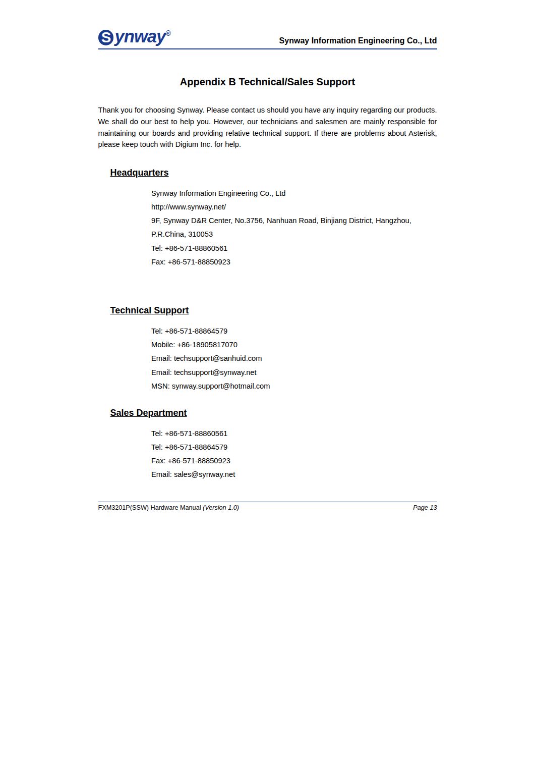Synway®
Synway Information Engineering Co., Ltd
Appendix B Technical/Sales Support
Thank you for choosing Synway. Please contact us should you have any inquiry regarding our products. We shall do our best to help you. However, our technicians and salesmen are mainly responsible for maintaining our boards and providing relative technical support. If there are problems about Asterisk, please keep touch with Digium Inc. for help.
Headquarters
Synway Information Engineering Co., Ltd
http://www.synway.net/
9F, Synway D&R Center, No.3756, Nanhuan Road, Binjiang District, Hangzhou, P.R.China, 310053
Tel: +86-571-88860561
Fax: +86-571-88850923
Technical Support
Tel: +86-571-88864579
Mobile: +86-18905817070
Email: techsupport@sanhuid.com
Email: techsupport@synway.net
MSN: synway.support@hotmail.com
Sales Department
Tel: +86-571-88860561
Tel: +86-571-88864579
Fax: +86-571-88850923
Email: sales@synway.net
FXM3201P(SSW) Hardware Manual (Version 1.0)
Page 13